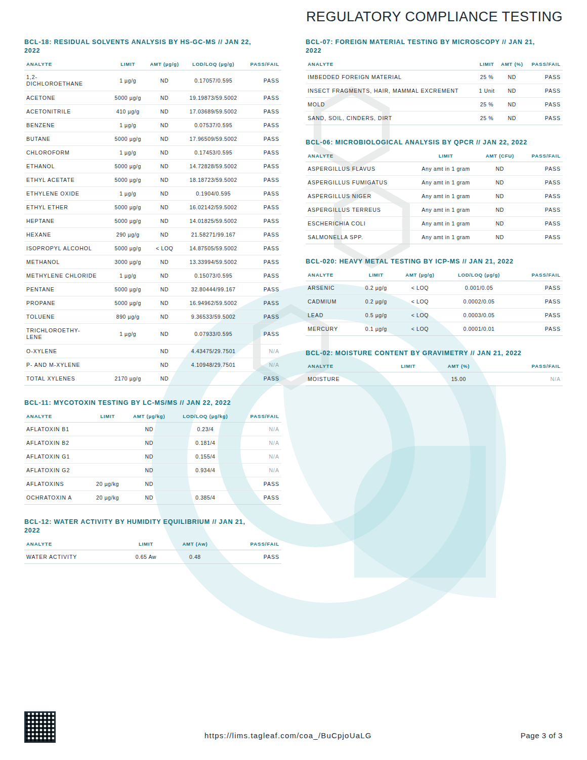REGULATORY COMPLIANCE TESTING
BCL-18: RESIDUAL SOLVENTS ANALYSIS BY HS-GC-MS // JAN 22,
2022
| ANALYTE | LIMIT | AMT (µg/g) | LOD/LOQ (µg/g) | PASS/FAIL |
| --- | --- | --- | --- | --- |
| 1,2- DICHLOROETHANE | 1 µg/g | ND | 0.17057/0.595 | PASS |
| ACETONE | 5000 µg/g | ND | 19.19873/59.5002 | PASS |
| ACETONITRILE | 410 µg/g | ND | 17.03689/59.5002 | PASS |
| BENZENE | 1 µg/g | ND | 0.07537/0.595 | PASS |
| BUTANE | 5000 µg/g | ND | 17.96509/59.5002 | PASS |
| CHLOROFORM | 1 µg/g | ND | 0.17453/0.595 | PASS |
| ETHANOL | 5000 µg/g | ND | 14.72828/59.5002 | PASS |
| ETHYL ACETATE | 5000 µg/g | ND | 18.18723/59.5002 | PASS |
| ETHYLENE OXIDE | 1 µg/g | ND | 0.1904/0.595 | PASS |
| ETHYL ETHER | 5000 µg/g | ND | 16.02142/59.5002 | PASS |
| HEPTANE | 5000 µg/g | ND | 14.01825/59.5002 | PASS |
| HEXANE | 290 µg/g | ND | 21.58271/99.167 | PASS |
| ISOPROPYL ALCOHOL | 5000 µg/g | < LOQ | 14.87505/59.5002 | PASS |
| METHANOL | 3000 µg/g | ND | 13.33994/59.5002 | PASS |
| METHYLENE CHLORIDE | 1 µg/g | ND | 0.15073/0.595 | PASS |
| PENTANE | 5000 µg/g | ND | 32.80444/99.167 | PASS |
| PROPANE | 5000 µg/g | ND | 16.94962/59.5002 | PASS |
| TOLUENE | 890 µg/g | ND | 9.36533/59.5002 | PASS |
| TRICHLOROETHY- LENE | 1 µg/g | ND | 0.07933/0.595 | PASS |
| O-XYLENE | | ND | 4.43475/29.7501 | N/A |
| P- AND M-XYLENE | | ND | 4.10948/29.7501 | N/A |
| TOTAL XYLENES | 2170 µg/g | ND | | PASS |
BCL-11: MYCOTOXIN TESTING BY LC-MS/MS // JAN 22, 2022
| ANALYTE | LIMIT | AMT (µg/kg) | LOD/LOQ (µg/kg) | PASS/FAIL |
| --- | --- | --- | --- | --- |
| AFLATOXIN B1 | | ND | 0.23/4 | N/A |
| AFLATOXIN B2 | | ND | 0.181/4 | N/A |
| AFLATOXIN G1 | | ND | 0.155/4 | N/A |
| AFLATOXIN G2 | | ND | 0.934/4 | N/A |
| AFLATOXINS | 20 µg/kg | ND | | PASS |
| OCHRATOXIN A | 20 µg/kg | ND | 0.385/4 | PASS |
BCL-12: WATER ACTIVITY BY HUMIDITY EQUILIBRIUM // JAN 21,
2022
| ANALYTE | LIMIT | AMT (Aw) | PASS/FAIL |
| --- | --- | --- | --- |
| WATER ACTIVITY | 0.65 Aw | 0.48 | PASS |
BCL-07: FOREIGN MATERIAL TESTING BY MICROSCOPY // JAN 21,
2022
| ANALYTE | LIMIT | AMT (%) | PASS/FAIL |
| --- | --- | --- | --- |
| IMBEDDED FOREIGN MATERIAL | 25 % | ND | PASS |
| INSECT FRAGMENTS, HAIR, MAMMAL EXCREMENT | 1 Unit | ND | PASS |
| MOLD | 25 % | ND | PASS |
| SAND, SOIL, CINDERS, DIRT | 25 % | ND | PASS |
BCL-06: MICROBIOLOGICAL ANALYSIS BY QPCR // JAN 22, 2022
| ANALYTE | LIMIT | AMT (CFU) | PASS/FAIL |
| --- | --- | --- | --- |
| ASPERGILLUS FLAVUS | Any amt in 1 gram | ND | PASS |
| ASPERGILLUS FUMIGATUS | Any amt in 1 gram | ND | PASS |
| ASPERGILLUS NIGER | Any amt in 1 gram | ND | PASS |
| ASPERGILLUS TERREUS | Any amt in 1 gram | ND | PASS |
| ESCHERICHIA COLI | Any amt in 1 gram | ND | PASS |
| SALMONELLA SPP. | Any amt in 1 gram | ND | PASS |
BCL-020: HEAVY METAL TESTING BY ICP-MS // JAN 21, 2022
| ANALYTE | LIMIT | AMT (µg/g) | LOD/LOQ (µg/g) | PASS/FAIL |
| --- | --- | --- | --- | --- |
| ARSENIC | 0.2 µg/g | < LOQ | 0.001/0.05 | PASS |
| CADMIUM | 0.2 µg/g | < LOQ | 0.0002/0.05 | PASS |
| LEAD | 0.5 µg/g | < LOQ | 0.0003/0.05 | PASS |
| MERCURY | 0.1 µg/g | < LOQ | 0.0001/0.01 | PASS |
BCL-02: MOISTURE CONTENT BY GRAVIMETRY // JAN 21, 2022
| ANALYTE | LIMIT | AMT (%) | PASS/FAIL |
| --- | --- | --- | --- |
| MOISTURE | | 15.00 | N/A |
https://lims.tagleaf.com/coa_/BuCpjoUaLG
Page 3 of 3